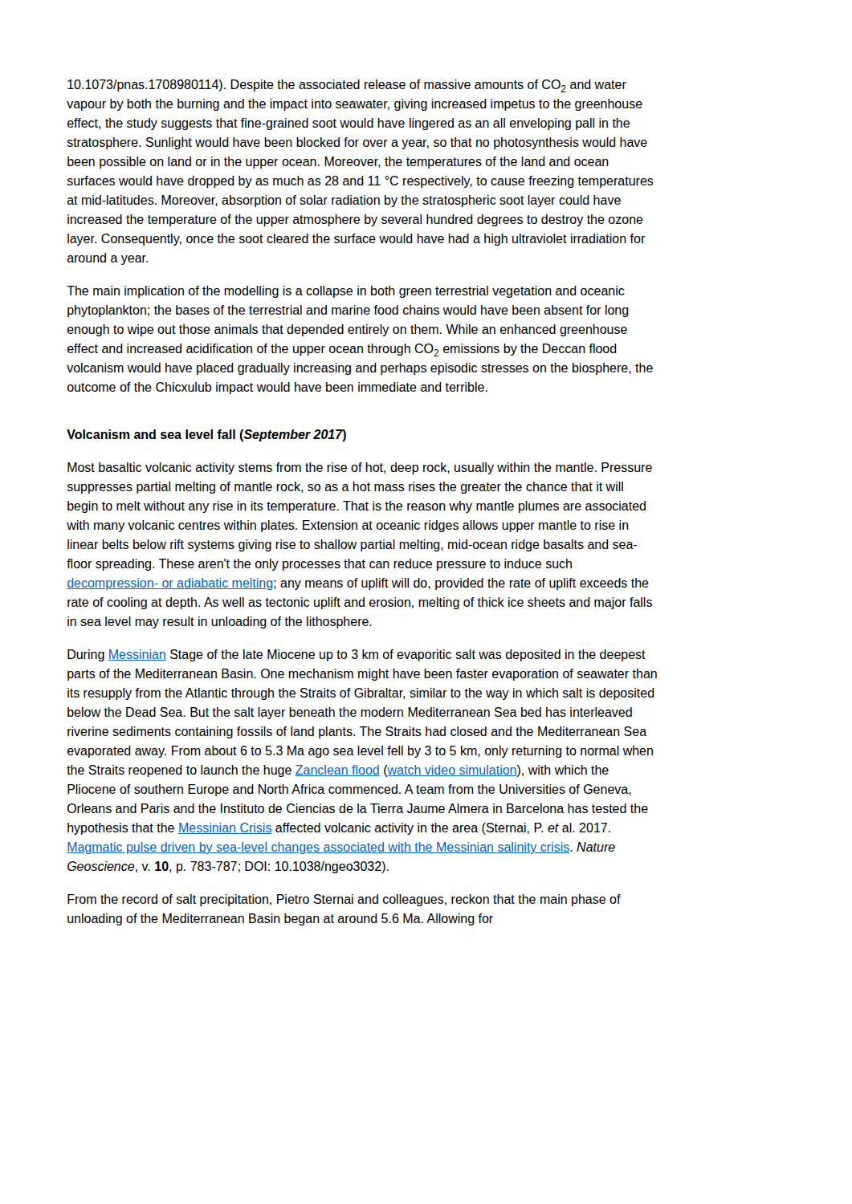10.1073/pnas.1708980114). Despite the associated release of massive amounts of CO2 and water vapour by both the burning and the impact into seawater, giving increased impetus to the greenhouse effect, the study suggests that fine-grained soot would have lingered as an all enveloping pall in the stratosphere. Sunlight would have been blocked for over a year, so that no photosynthesis would have been possible on land or in the upper ocean. Moreover, the temperatures of the land and ocean surfaces would have dropped by as much as 28 and 11 °C respectively, to cause freezing temperatures at mid-latitudes. Moreover, absorption of solar radiation by the stratospheric soot layer could have increased the temperature of the upper atmosphere by several hundred degrees to destroy the ozone layer. Consequently, once the soot cleared the surface would have had a high ultraviolet irradiation for around a year.
The main implication of the modelling is a collapse in both green terrestrial vegetation and oceanic phytoplankton; the bases of the terrestrial and marine food chains would have been absent for long enough to wipe out those animals that depended entirely on them. While an enhanced greenhouse effect and increased acidification of the upper ocean through CO2 emissions by the Deccan flood volcanism would have placed gradually increasing and perhaps episodic stresses on the biosphere, the outcome of the Chicxulub impact would have been immediate and terrible.
Volcanism and sea level fall (September 2017)
Most basaltic volcanic activity stems from the rise of hot, deep rock, usually within the mantle. Pressure suppresses partial melting of mantle rock, so as a hot mass rises the greater the chance that it will begin to melt without any rise in its temperature. That is the reason why mantle plumes are associated with many volcanic centres within plates. Extension at oceanic ridges allows upper mantle to rise in linear belts below rift systems giving rise to shallow partial melting, mid-ocean ridge basalts and sea-floor spreading. These aren't the only processes that can reduce pressure to induce such decompression- or adiabatic melting; any means of uplift will do, provided the rate of uplift exceeds the rate of cooling at depth. As well as tectonic uplift and erosion, melting of thick ice sheets and major falls in sea level may result in unloading of the lithosphere.
During Messinian Stage of the late Miocene up to 3 km of evaporitic salt was deposited in the deepest parts of the Mediterranean Basin. One mechanism might have been faster evaporation of seawater than its resupply from the Atlantic through the Straits of Gibraltar, similar to the way in which salt is deposited below the Dead Sea. But the salt layer beneath the modern Mediterranean Sea bed has interleaved riverine sediments containing fossils of land plants. The Straits had closed and the Mediterranean Sea evaporated away. From about 6 to 5.3 Ma ago sea level fell by 3 to 5 km, only returning to normal when the Straits reopened to launch the huge Zanclean flood (watch video simulation), with which the Pliocene of southern Europe and North Africa commenced. A team from the Universities of Geneva, Orleans and Paris and the Instituto de Ciencias de la Tierra Jaume Almera in Barcelona has tested the hypothesis that the Messinian Crisis affected volcanic activity in the area (Sternai, P. et al. 2017. Magmatic pulse driven by sea-level changes associated with the Messinian salinity crisis. Nature Geoscience, v. 10, p. 783-787; DOI: 10.1038/ngeo3032).
From the record of salt precipitation, Pietro Sternai and colleagues, reckon that the main phase of unloading of the Mediterranean Basin began at around 5.6 Ma. Allowing for